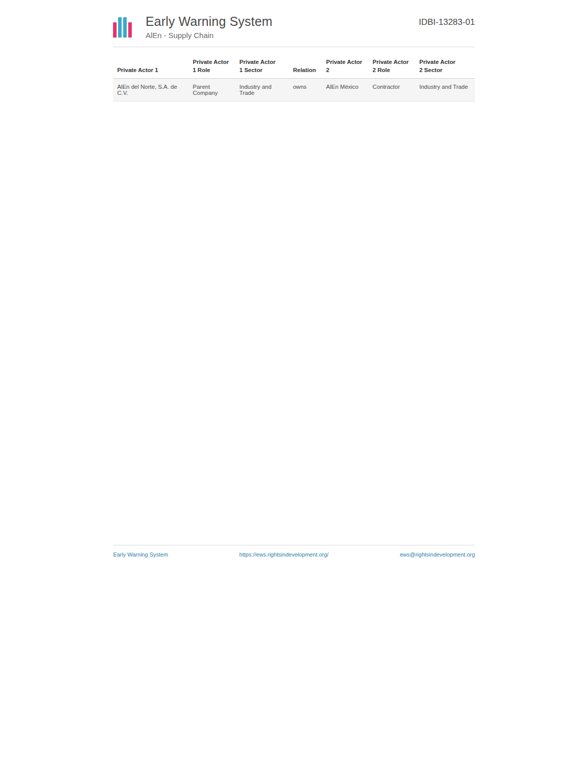Early Warning System
AlEn - Supply Chain
IDBI-13283-01
| Private Actor 1 | Private Actor 1 Role | Private Actor 1 Sector | Relation | Private Actor 2 | Private Actor 2 Role | Private Actor 2 Sector |
| --- | --- | --- | --- | --- | --- | --- |
| AlEn del Norte, S.A. de C.V. | Parent Company | Industry and Trade | owns | AlEn México | Contractor | Industry and Trade |
Early Warning System
https://ews.rightsindevelopment.org/
ews@rightsindevelopment.org